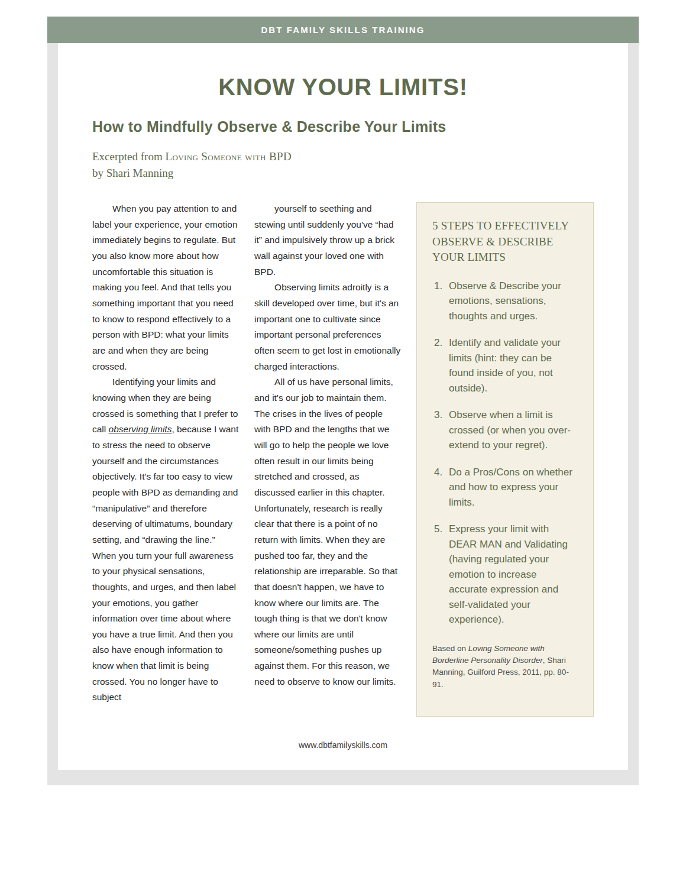DBT Family Skills Training
KNOW YOUR LIMITS!
How to Mindfully Observe & Describe Your Limits
Excerpted from Loving Someone with BPD
by Shari Manning
When you pay attention to and label your experience, your emotion immediately begins to regulate. But you also know more about how uncomfortable this situation is making you feel. And that tells you something important that you need to know to respond effectively to a person with BPD: what your limits are and when they are being crossed.
Identifying your limits and knowing when they are being crossed is something that I prefer to call observing limits, because I want to stress the need to observe yourself and the circumstances objectively. It's far too easy to view people with BPD as demanding and “manipulative” and therefore deserving of ultimatums, boundary setting, and “drawing the line.” When you turn your full awareness to your physical sensations, thoughts, and urges, and then label your emotions, you gather information over time about where you have a true limit. And then you also have enough information to know when that limit is being crossed. You no longer have to subject
yourself to seething and stewing until suddenly you've “had it” and impulsively throw up a brick wall against your loved one with BPD.
Observing limits adroitly is a skill developed over time, but it's an important one to cultivate since important personal preferences often seem to get lost in emotionally charged interactions.
All of us have personal limits, and it's our job to maintain them. The crises in the lives of people with BPD and the lengths that we will go to help the people we love often result in our limits being stretched and crossed, as discussed earlier in this chapter. Unfortunately, research is really clear that there is a point of no return with limits. When they are pushed too far, they and the relationship are irreparable. So that that doesn't happen, we have to know where our limits are. The tough thing is that we don't know where our limits are until someone/something pushes up against them. For this reason, we need to observe to know our limits.
5 STEPS TO EFFECTIVELY OBSERVE & DESCRIBE YOUR LIMITS
Observe & Describe your emotions, sensations, thoughts and urges.
Identify and validate your limits (hint: they can be found inside of you, not outside).
Observe when a limit is crossed (or when you over-extend to your regret).
Do a Pros/Cons on whether and how to express your limits.
Express your limit with DEAR MAN and Validating (having regulated your emotion to increase accurate expression and self-validated your experience).
Based on Loving Someone with Borderline Personality Disorder, Shari Manning, Guilford Press, 2011, pp. 80-91.
www.dbtfamilyskills.com